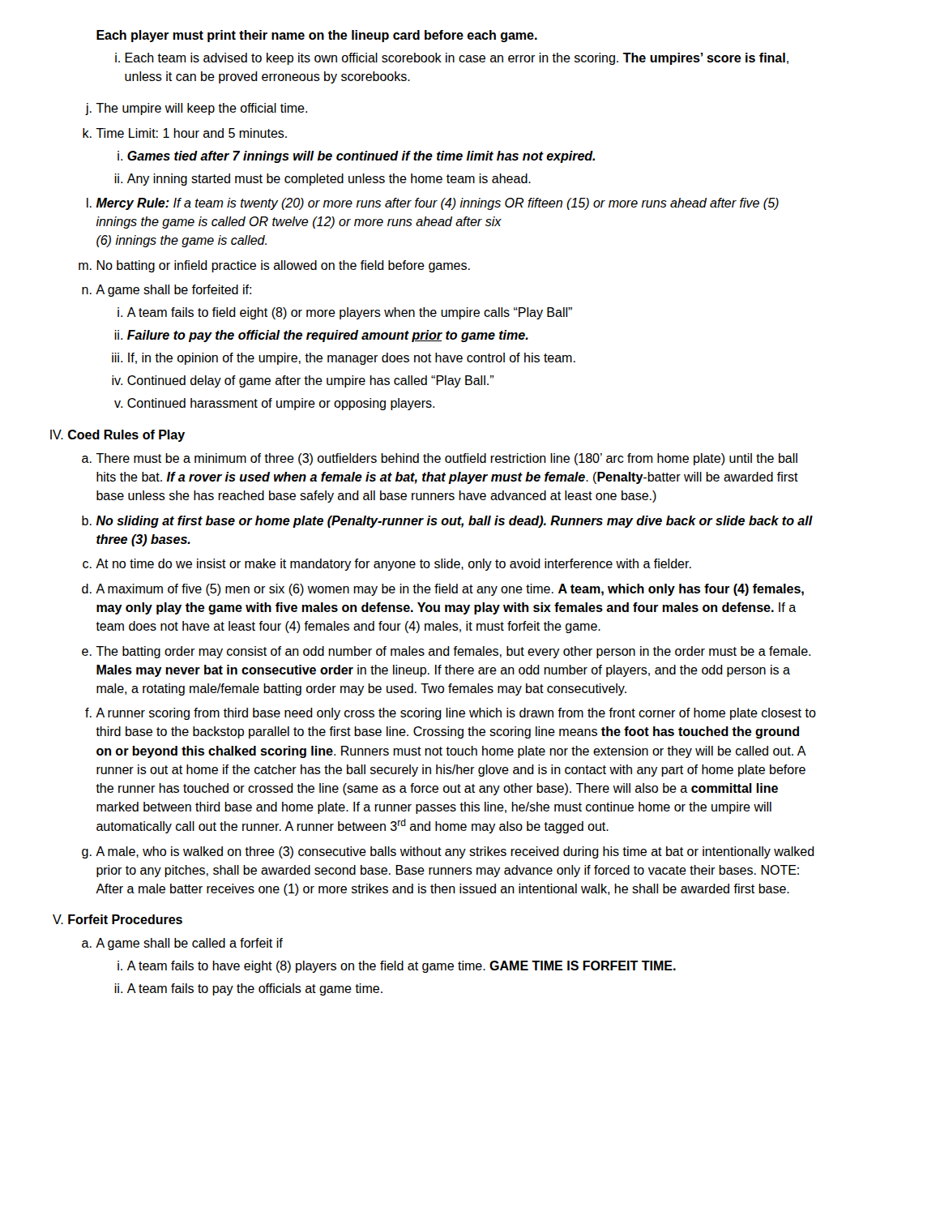Each player must print their name on the lineup card before each game.
Each team is advised to keep its own official scorebook in case an error in the scoring. The umpires’ score is final, unless it can be proved erroneous by scorebooks.
The umpire will keep the official time.
Time Limit: 1 hour and 5 minutes.
Games tied after 7 innings will be continued if the time limit has not expired.
Any inning started must be completed unless the home team is ahead.
Mercy Rule: If a team is twenty (20) or more runs after four (4) innings OR fifteen (15) or more runs ahead after five (5) innings the game is called OR twelve (12) or more runs ahead after six
(6) innings the game is called.
No batting or infield practice is allowed on the field before games.
A game shall be forfeited if:
A team fails to field eight (8) or more players when the umpire calls “Play Ball”
Failure to pay the official the required amount prior to game time.
If, in the opinion of the umpire, the manager does not have control of his team.
Continued delay of game after the umpire has called “Play Ball.”
Continued harassment of umpire or opposing players.
Coed Rules of Play
There must be a minimum of three (3) outfielders behind the outfield restriction line (180’ arc from home plate) until the ball hits the bat. If a rover is used when a female is at bat, that player must be female. (Penalty-batter will be awarded first base unless she has reached base safely and all base runners have advanced at least one base.)
No sliding at first base or home plate (Penalty-runner is out, ball is dead). Runners may dive back or slide back to all three (3) bases.
At no time do we insist or make it mandatory for anyone to slide, only to avoid interference with a fielder.
A maximum of five (5) men or six (6) women may be in the field at any one time. A team, which only has four (4) females, may only play the game with five males on defense. You may play with six females and four males on defense. If a team does not have at least four (4) females and four (4) males, it must forfeit the game.
The batting order may consist of an odd number of males and females, but every other person in the order must be a female. Males may never bat in consecutive order in the lineup. If there are an odd number of players, and the odd person is a male, a rotating male/female batting order may be used. Two females may bat consecutively.
A runner scoring from third base need only cross the scoring line which is drawn from the front corner of home plate closest to third base to the backstop parallel to the first base line. Crossing the scoring line means the foot has touched the ground on or beyond this chalked scoring line. Runners must not touch home plate nor the extension or they will be called out. A runner is out at home if the catcher has the ball securely in his/her glove and is in contact with any part of home plate before the runner has touched or crossed the line (same as a force out at any other base). There will also be a committal line marked between third base and home plate. If a runner passes this line, he/she must continue home or the umpire will automatically call out the runner. A runner between 3rd and home may also be tagged out.
A male, who is walked on three (3) consecutive balls without any strikes received during his time at bat or intentionally walked prior to any pitches, shall be awarded second base. Base runners may advance only if forced to vacate their bases. NOTE: After a male batter receives one (1) or more strikes and is then issued an intentional walk, he shall be awarded first base.
Forfeit Procedures
A game shall be called a forfeit if
A team fails to have eight (8) players on the field at game time. GAME TIME IS FORFEIT TIME.
A team fails to pay the officials at game time.